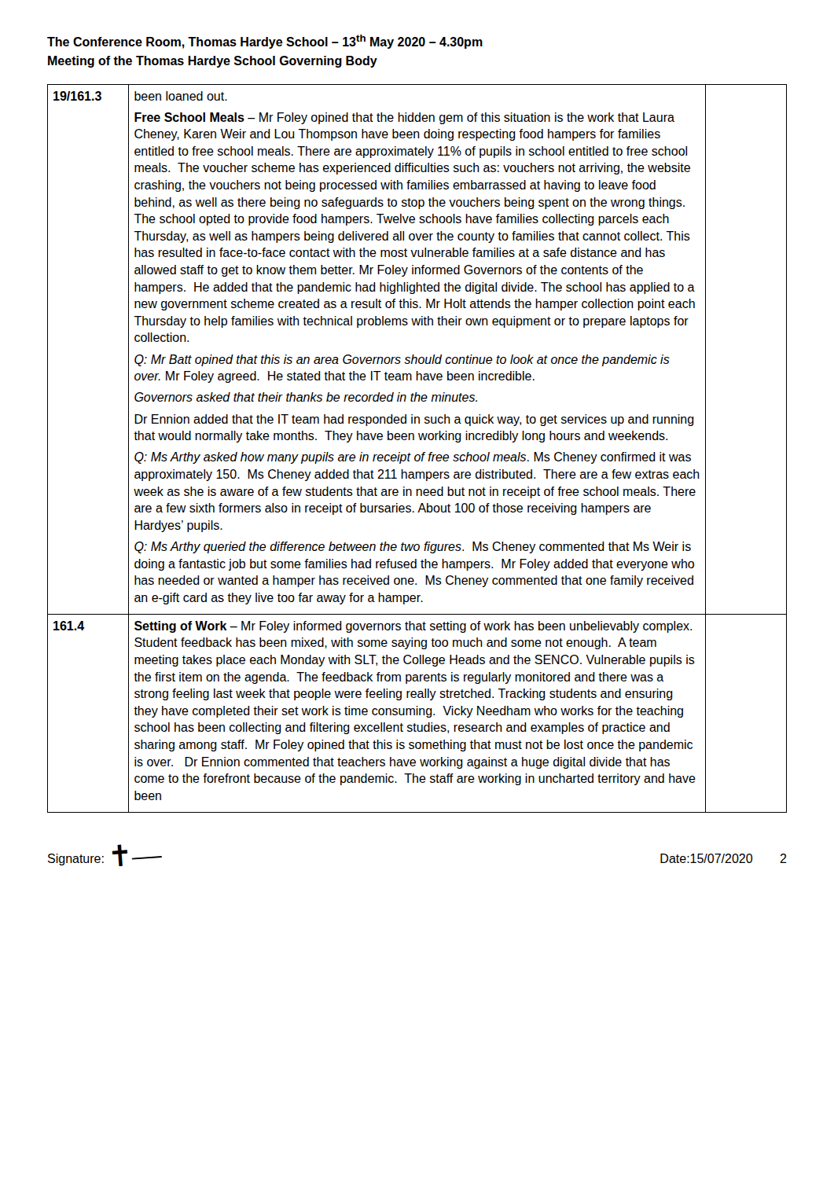The Conference Room, Thomas Hardye School – 13th May 2020 – 4.30pm
Meeting of the Thomas Hardye School Governing Body
| 19/161.3 | been loaned out. Free School Meals – Mr Foley opined that the hidden gem of this situation is the work that Laura Cheney, Karen Weir and Lou Thompson have been doing respecting food hampers for families entitled to free school meals. There are approximately 11% of pupils in school entitled to free school meals. The voucher scheme has experienced difficulties such as: vouchers not arriving, the website crashing, the vouchers not being processed with families embarrassed at having to leave food behind, as well as there being no safeguards to stop the vouchers being spent on the wrong things. The school opted to provide food hampers. Twelve schools have families collecting parcels each Thursday, as well as hampers being delivered all over the county to families that cannot collect. This has resulted in face-to-face contact with the most vulnerable families at a safe distance and has allowed staff to get to know them better. Mr Foley informed Governors of the contents of the hampers. He added that the pandemic had highlighted the digital divide. The school has applied to a new government scheme created as a result of this. Mr Holt attends the hamper collection point each Thursday to help families with technical problems with their own equipment or to prepare laptops for collection. Q: Mr Batt opined that this is an area Governors should continue to look at once the pandemic is over. Mr Foley agreed. He stated that the IT team have been incredible. Governors asked that their thanks be recorded in the minutes. Dr Ennion added that the IT team had responded in such a quick way, to get services up and running that would normally take months. They have been working incredibly long hours and weekends. Q: Ms Arthy asked how many pupils are in receipt of free school meals . Ms Cheney confirmed it was approximately 150. Ms Cheney added that 211 hampers are distributed. There are a few extras each week as she is aware of a few students that are in need but not in receipt of free school meals. There are a few sixth formers also in receipt of bursaries. About 100 of those receiving hampers are Hardyes’ pupils. Q: Ms Arthy queried the difference between the two figures . Ms Cheney commented that Ms Weir is doing a fantastic job but some families had refused the hampers. Mr Foley added that everyone who has needed or wanted a hamper has received one. Ms Cheney commented that one family received an e-gift card as they live too far away for a hamper. | |
| 161.4 | Setting of Work – Mr Foley informed governors that setting of work has been unbelievably complex. Student feedback has been mixed, with some saying too much and some not enough. A team meeting takes place each Monday with SLT, the College Heads and the SENCO. Vulnerable pupils is the first item on the agenda. The feedback from parents is regularly monitored and there was a strong feeling last week that people were feeling really stretched. Tracking students and ensuring they have completed their set work is time consuming. Vicky Needham who works for the teaching school has been collecting and filtering excellent studies, research and examples of practice and sharing among staff. Mr Foley opined that this is something that must not be lost once the pandemic is over. Dr Ennion commented that teachers have working against a huge digital divide that has come to the forefront because of the pandemic. The staff are working in uncharted territory and have been | |
Signature: ✝—
Date:15/07/2020 2